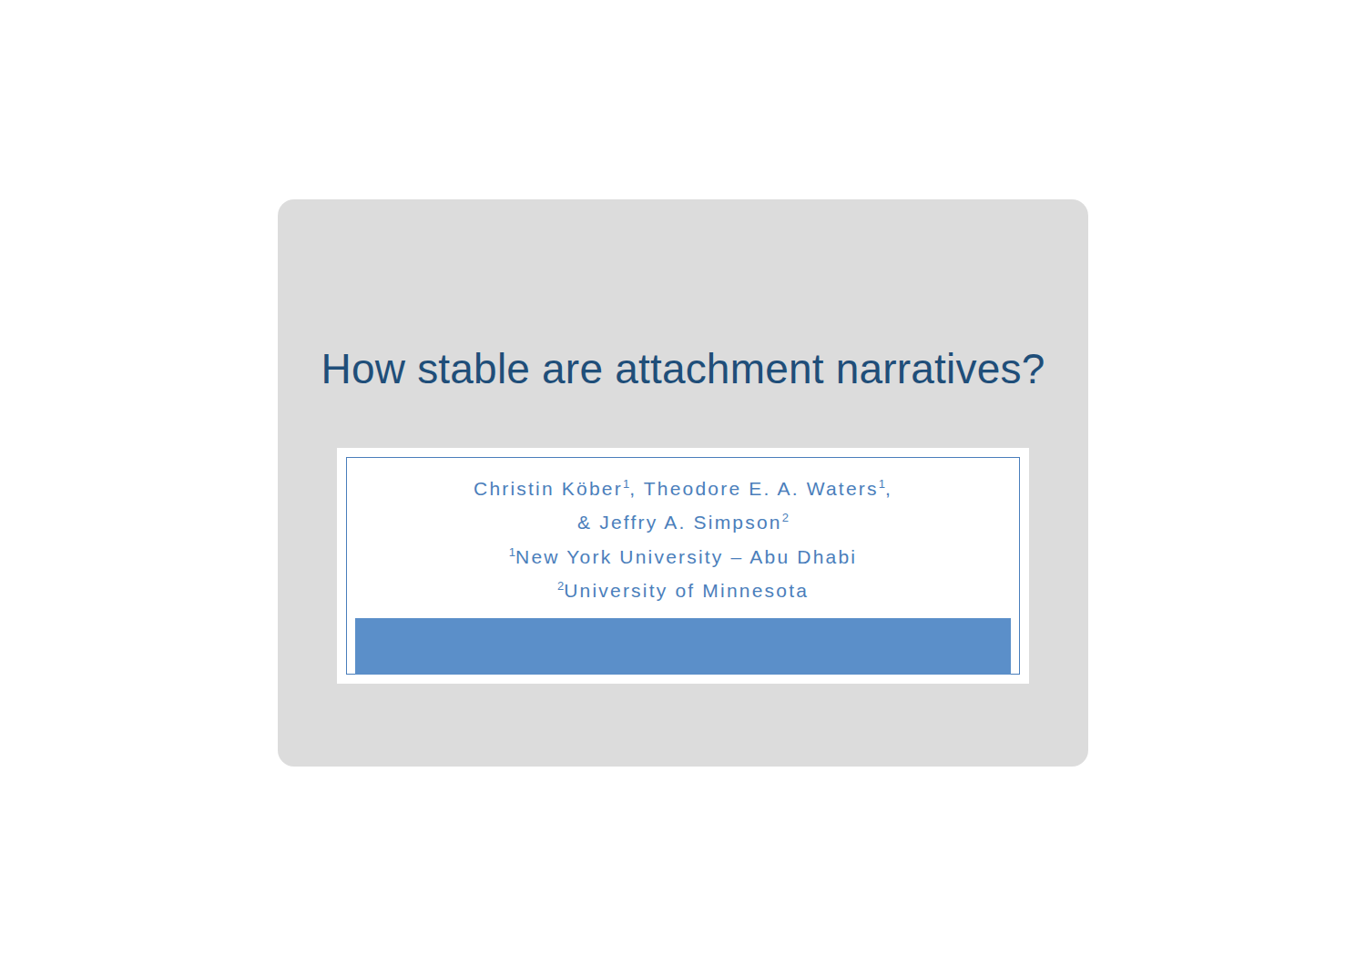How stable are attachment narratives?
Christin Köber1, Theodore E. A. Waters1,
& Jeffry A. Simpson2
1New York University – Abu Dhabi
2University of Minnesota